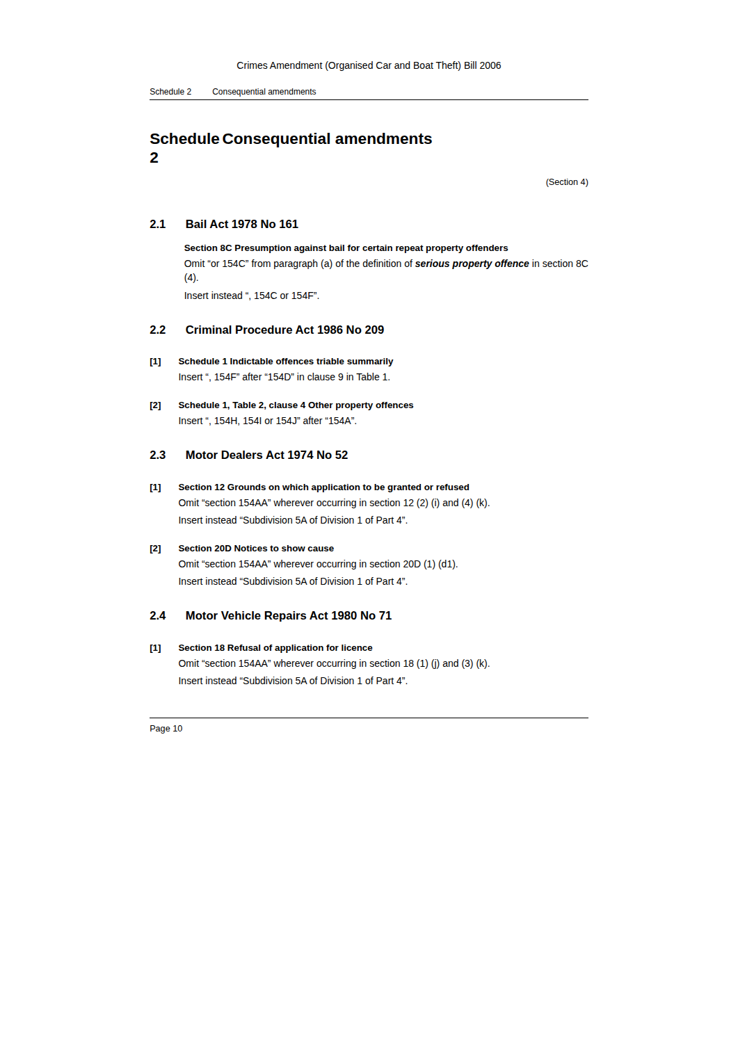Crimes Amendment (Organised Car and Boat Theft) Bill 2006
Schedule 2
Consequential amendments
Schedule 2 Consequential amendments
(Section 4)
2.1 Bail Act 1978 No 161
Section 8C Presumption against bail for certain repeat property offenders
Omit “or 154C” from paragraph (a) of the definition of serious property offence in section 8C (4).
Insert instead “, 154C or 154F”.
2.2 Criminal Procedure Act 1986 No 209
[1]
Schedule 1 Indictable offences triable summarily
Insert “, 154F” after “154D” in clause 9 in Table 1.
[2]
Schedule 1, Table 2, clause 4 Other property offences
Insert “, 154H, 154I or 154J” after “154A”.
2.3 Motor Dealers Act 1974 No 52
[1]
Section 12 Grounds on which application to be granted or refused
Omit “section 154AA” wherever occurring in section 12 (2) (i) and (4) (k).
Insert instead “Subdivision 5A of Division 1 of Part 4”.
[2]
Section 20D Notices to show cause
Omit “section 154AA” wherever occurring in section 20D (1) (d1).
Insert instead “Subdivision 5A of Division 1 of Part 4”.
2.4 Motor Vehicle Repairs Act 1980 No 71
[1]
Section 18 Refusal of application for licence
Omit “section 154AA” wherever occurring in section 18 (1) (j) and (3) (k).
Insert instead “Subdivision 5A of Division 1 of Part 4”.
Page 10